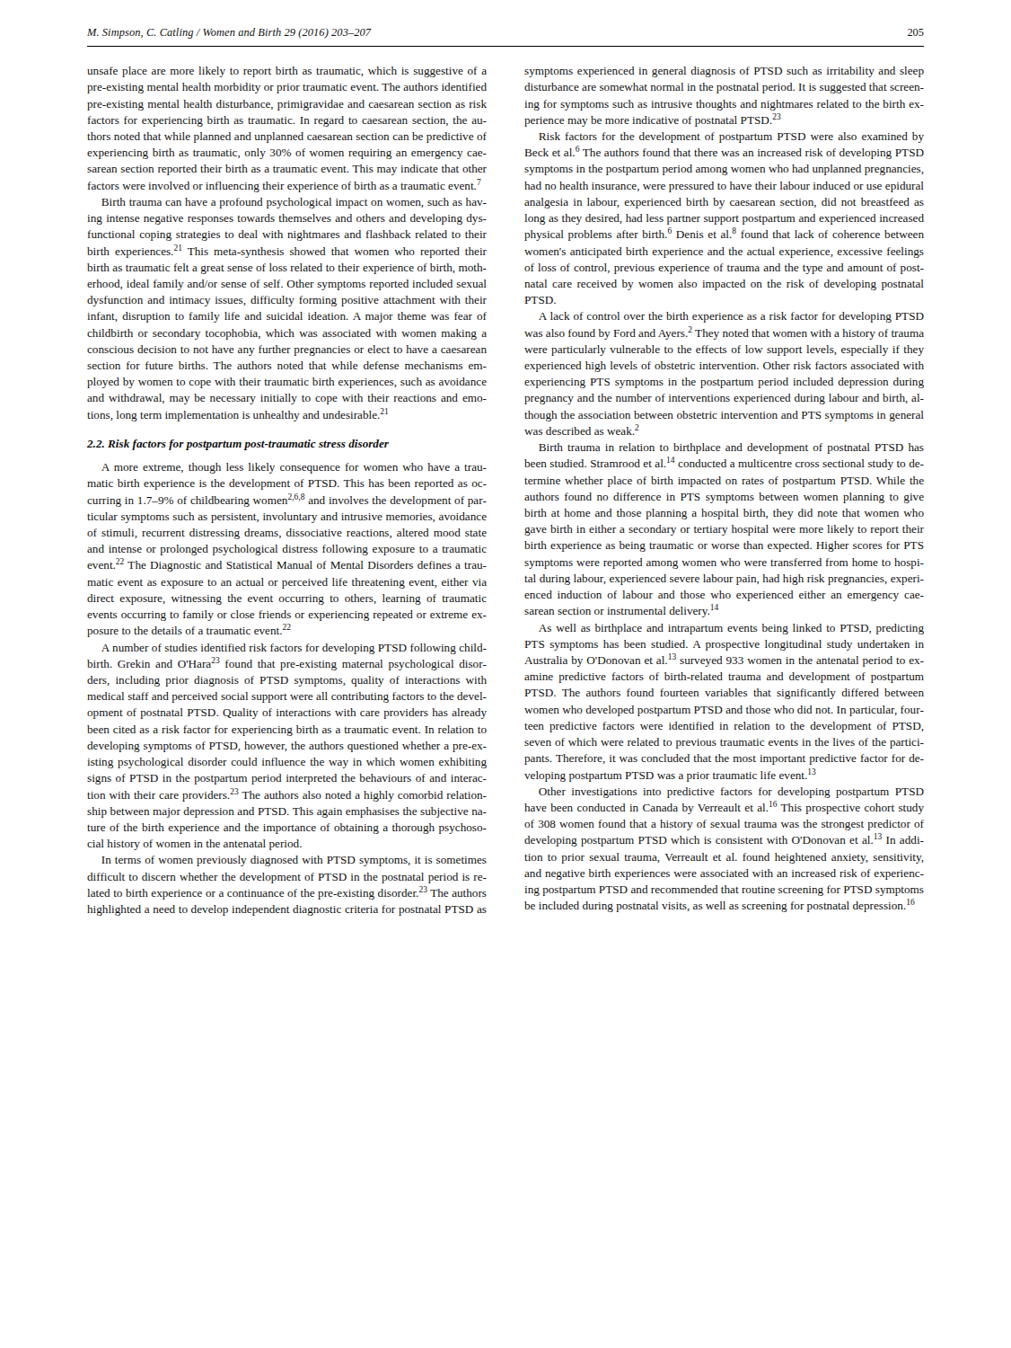M. Simpson, C. Catling / Women and Birth 29 (2016) 203–207
205
unsafe place are more likely to report birth as traumatic, which is suggestive of a pre-existing mental health morbidity or prior traumatic event. The authors identified pre-existing mental health disturbance, primigravidae and caesarean section as risk factors for experiencing birth as traumatic. In regard to caesarean section, the authors noted that while planned and unplanned caesarean section can be predictive of experiencing birth as traumatic, only 30% of women requiring an emergency caesarean section reported their birth as a traumatic event. This may indicate that other factors were involved or influencing their experience of birth as a traumatic event.7
Birth trauma can have a profound psychological impact on women, such as having intense negative responses towards themselves and others and developing dysfunctional coping strategies to deal with nightmares and flashback related to their birth experiences.21 This meta-synthesis showed that women who reported their birth as traumatic felt a great sense of loss related to their experience of birth, motherhood, ideal family and/or sense of self. Other symptoms reported included sexual dysfunction and intimacy issues, difficulty forming positive attachment with their infant, disruption to family life and suicidal ideation. A major theme was fear of childbirth or secondary tocophobia, which was associated with women making a conscious decision to not have any further pregnancies or elect to have a caesarean section for future births. The authors noted that while defense mechanisms employed by women to cope with their traumatic birth experiences, such as avoidance and withdrawal, may be necessary initially to cope with their reactions and emotions, long term implementation is unhealthy and undesirable.21
2.2. Risk factors for postpartum post-traumatic stress disorder
A more extreme, though less likely consequence for women who have a traumatic birth experience is the development of PTSD. This has been reported as occurring in 1.7–9% of childbearing women2,6,8 and involves the development of particular symptoms such as persistent, involuntary and intrusive memories, avoidance of stimuli, recurrent distressing dreams, dissociative reactions, altered mood state and intense or prolonged psychological distress following exposure to a traumatic event.22 The Diagnostic and Statistical Manual of Mental Disorders defines a traumatic event as exposure to an actual or perceived life threatening event, either via direct exposure, witnessing the event occurring to others, learning of traumatic events occurring to family or close friends or experiencing repeated or extreme exposure to the details of a traumatic event.22
A number of studies identified risk factors for developing PTSD following childbirth. Grekin and O'Hara23 found that pre-existing maternal psychological disorders, including prior diagnosis of PTSD symptoms, quality of interactions with medical staff and perceived social support were all contributing factors to the development of postnatal PTSD. Quality of interactions with care providers has already been cited as a risk factor for experiencing birth as a traumatic event. In relation to developing symptoms of PTSD, however, the authors questioned whether a pre-existing psychological disorder could influence the way in which women exhibiting signs of PTSD in the postpartum period interpreted the behaviours of and interaction with their care providers.23 The authors also noted a highly comorbid relationship between major depression and PTSD. This again emphasises the subjective nature of the birth experience and the importance of obtaining a thorough psychosocial history of women in the antenatal period.
In terms of women previously diagnosed with PTSD symptoms, it is sometimes difficult to discern whether the development of PTSD in the postnatal period is related to birth experience or a continuance of the pre-existing disorder.23 The authors highlighted a need to develop independent diagnostic criteria for postnatal PTSD as symptoms experienced in general diagnosis of PTSD such as irritability and sleep disturbance are somewhat normal in the postnatal period. It is suggested that screening for symptoms such as intrusive thoughts and nightmares related to the birth experience may be more indicative of postnatal PTSD.23
Risk factors for the development of postpartum PTSD were also examined by Beck et al.6 The authors found that there was an increased risk of developing PTSD symptoms in the postpartum period among women who had unplanned pregnancies, had no health insurance, were pressured to have their labour induced or use epidural analgesia in labour, experienced birth by caesarean section, did not breastfeed as long as they desired, had less partner support postpartum and experienced increased physical problems after birth.6 Denis et al.8 found that lack of coherence between women's anticipated birth experience and the actual experience, excessive feelings of loss of control, previous experience of trauma and the type and amount of postnatal care received by women also impacted on the risk of developing postnatal PTSD.
A lack of control over the birth experience as a risk factor for developing PTSD was also found by Ford and Ayers.2 They noted that women with a history of trauma were particularly vulnerable to the effects of low support levels, especially if they experienced high levels of obstetric intervention. Other risk factors associated with experiencing PTS symptoms in the postpartum period included depression during pregnancy and the number of interventions experienced during labour and birth, although the association between obstetric intervention and PTS symptoms in general was described as weak.2
Birth trauma in relation to birthplace and development of postnatal PTSD has been studied. Stramrood et al.14 conducted a multicentre cross sectional study to determine whether place of birth impacted on rates of postpartum PTSD. While the authors found no difference in PTS symptoms between women planning to give birth at home and those planning a hospital birth, they did note that women who gave birth in either a secondary or tertiary hospital were more likely to report their birth experience as being traumatic or worse than expected. Higher scores for PTS symptoms were reported among women who were transferred from home to hospital during labour, experienced severe labour pain, had high risk pregnancies, experienced induction of labour and those who experienced either an emergency caesarean section or instrumental delivery.14
As well as birthplace and intrapartum events being linked to PTSD, predicting PTS symptoms has been studied. A prospective longitudinal study undertaken in Australia by O'Donovan et al.13 surveyed 933 women in the antenatal period to examine predictive factors of birth-related trauma and development of postpartum PTSD. The authors found fourteen variables that significantly differed between women who developed postpartum PTSD and those who did not. In particular, fourteen predictive factors were identified in relation to the development of PTSD, seven of which were related to previous traumatic events in the lives of the participants. Therefore, it was concluded that the most important predictive factor for developing postpartum PTSD was a prior traumatic life event.13
Other investigations into predictive factors for developing postpartum PTSD have been conducted in Canada by Verreault et al.16 This prospective cohort study of 308 women found that a history of sexual trauma was the strongest predictor of developing postpartum PTSD which is consistent with O'Donovan et al.13 In addition to prior sexual trauma, Verreault et al. found heightened anxiety, sensitivity, and negative birth experiences were associated with an increased risk of experiencing postpartum PTSD and recommended that routine screening for PTSD symptoms be included during postnatal visits, as well as screening for postnatal depression.16